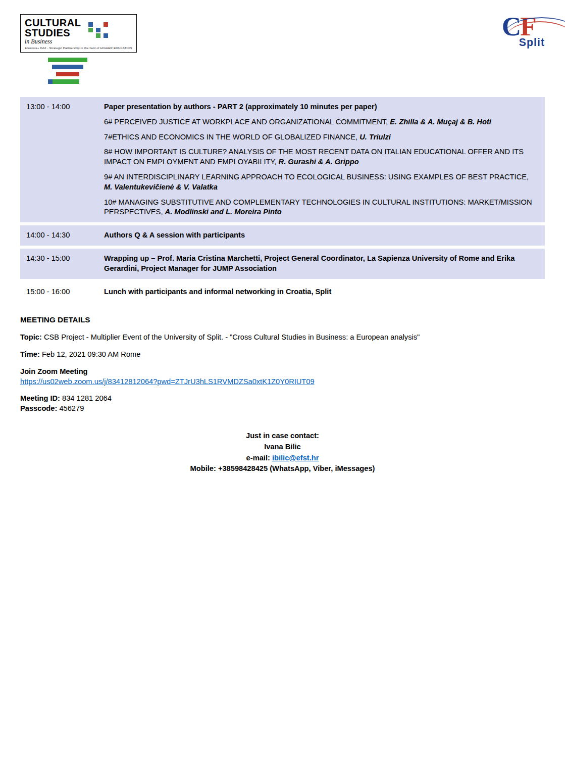CULTURAL STUDIES in Business
Erasmus+ KA2 - Strategic Partnership in the field of HIGHER EDUCATION
CF Split
| 13:00 - 14:00 | Paper presentation by authors - PART 2 (approximately 10 minutes per paper) 6# PERCEIVED JUSTICE AT WORKPLACE AND ORGANIZATIONAL COMMITMENT, E. Zhilla & A. Muçaj & B. Hoti 7#ETHICS AND ECONOMICS IN THE WORLD OF GLOBALIZED FINANCE, U. Triulzi 8# HOW IMPORTANT IS CULTURE? ANALYSIS OF THE MOST RECENT DATA ON ITALIAN EDUCATIONAL OFFER AND ITS IMPACT ON EMPLOYMENT AND EMPLOYABILITY, R. Gurashi & A. Grippo 9# AN INTERDISCIPLINARY LEARNING APPROACH TO ECOLOGICAL BUSINESS: USING EXAMPLES OF BEST PRACTICE, M. Valentukevičienė & V. Valatka 10# MANAGING SUBSTITUTIVE AND COMPLEMENTARY TECHNOLOGIES IN CULTURAL INSTITUTIONS: MARKET/MISSION PERSPECTIVES, A. Modlinski and L. Moreira Pinto |
| 14:00 - 14:30 | Authors Q & A session with participants |
| 14:30 - 15:00 | Wrapping up – Prof. Maria Cristina Marchetti, Project General Coordinator, La Sapienza University of Rome and Erika Gerardini, Project Manager for JUMP Association |
| 15:00 - 16:00 | Lunch with participants and informal networking in Croatia, Split |
MEETING DETAILS
Topic: CSB Project - Multiplier Event of the University of Split. - "Cross Cultural Studies in Business: a European analysis"
Time: Feb 12, 2021 09:30 AM Rome
Join Zoom Meeting
https://us02web.zoom.us/j/83412812064?pwd=ZTJrU3hLS1RVMDZSa0xtK1Z0Y0RIUT09
Meeting ID: 834 1281 2064
Passcode: 456279
Just in case contact:
Ivana Bilic
e-mail: ibilic@efst.hr
Mobile: +38598428425 (WhatsApp, Viber, iMessages)